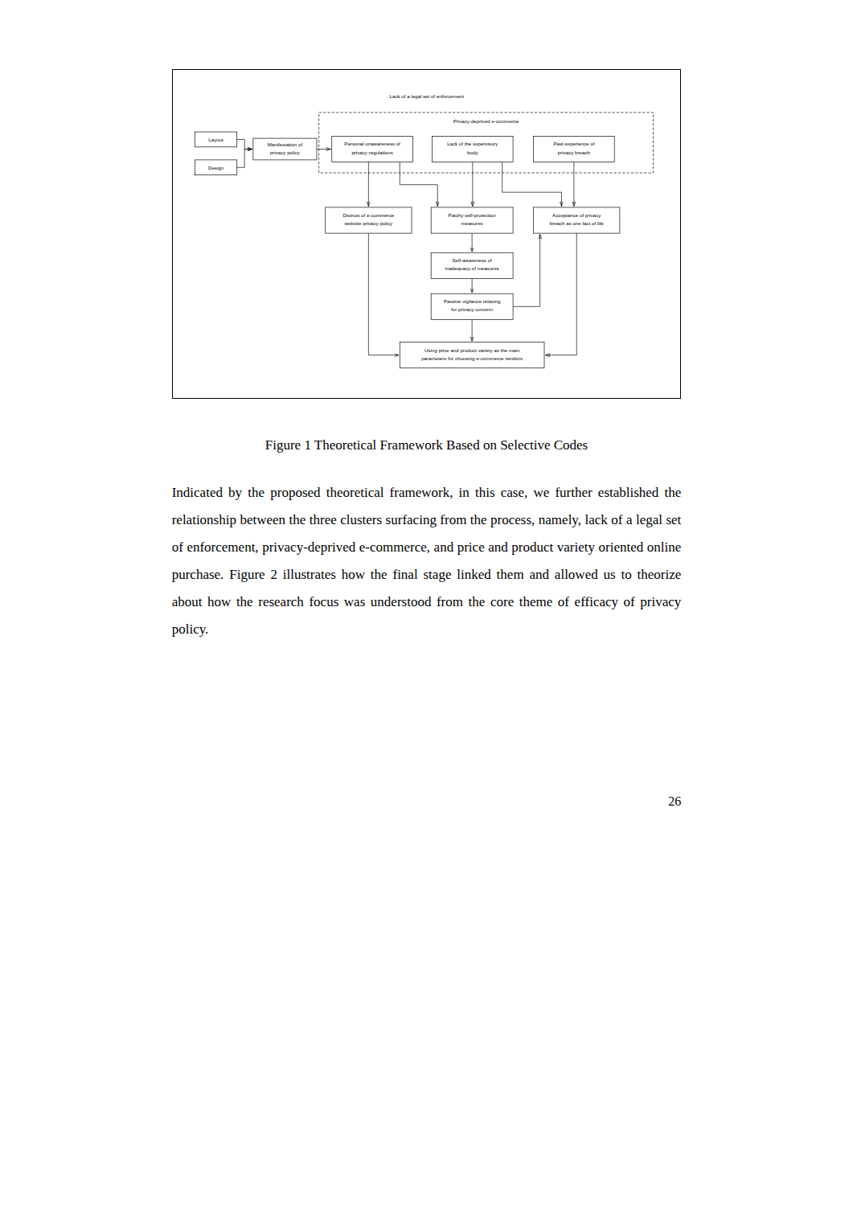Lack of a legal set of enforcement Privacy-deprived e-commerce Layout Design Manifestation of privacy policy Personal unawareness of privacy regulations Lack of the supervisory body Past experience of privacy breach Distrust of e-commerce website privacy policy Patchy self-protection measures Acceptance of privacy breach as one fact of life Self-awareness of inadequacy of measures Passive vigilance relaxing for privacy concern Using price and product variety as the main parameters for choosing e-commerce vendors
Figure 1 Theoretical Framework Based on Selective Codes
Indicated by the proposed theoretical framework, in this case, we further established the relationship between the three clusters surfacing from the process, namely, lack of a legal set of enforcement, privacy-deprived e-commerce, and price and product variety oriented online purchase. Figure 2 illustrates how the final stage linked them and allowed us to theorize about how the research focus was understood from the core theme of efficacy of privacy policy.
26